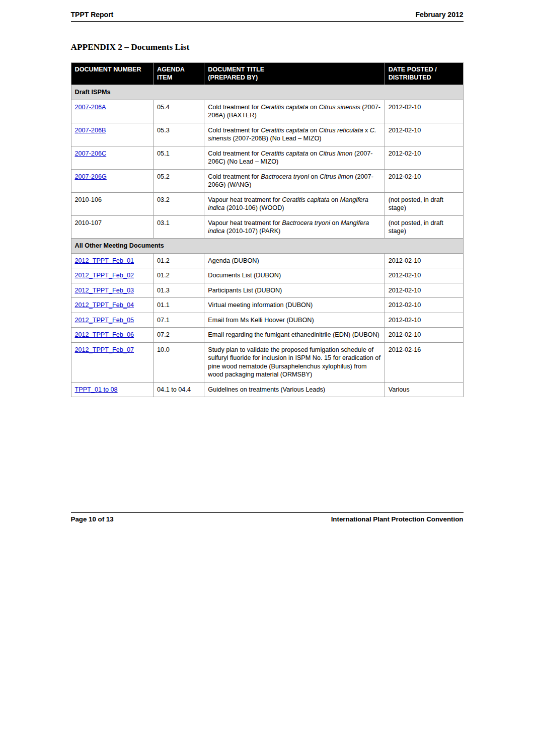TPPT Report February 2012
APPENDIX 2 – Documents List
| DOCUMENT NUMBER | AGENDA ITEM | DOCUMENT TITLE (PREPARED BY) | DATE POSTED / DISTRIBUTED |
| --- | --- | --- | --- |
| Draft ISPMs |
| 2007-206A | 05.4 | Cold treatment for Ceratitis capitata on Citrus sinensis (2007-206A) (BAXTER) | 2012-02-10 |
| 2007-206B | 05.3 | Cold treatment for Ceratitis capitata on Citrus reticulata x C. sinensis (2007-206B) (No Lead – MIZO) | 2012-02-10 |
| 2007-206C | 05.1 | Cold treatment for Ceratitis capitata on Citrus limon (2007-206C) (No Lead – MIZO) | 2012-02-10 |
| 2007-206G | 05.2 | Cold treatment for Bactrocera tryoni on Citrus limon (2007-206G) (WANG) | 2012-02-10 |
| 2010-106 | 03.2 | Vapour heat treatment for Ceratitis capitata on Mangifera indica (2010-106) (WOOD) | (not posted, in draft stage) |
| 2010-107 | 03.1 | Vapour heat treatment for Bactrocera tryoni on Mangifera indica (2010-107) (PARK) | (not posted, in draft stage) |
| All Other Meeting Documents |
| 2012_TPPT_Feb_01 | 01.2 | Agenda (DUBON) | 2012-02-10 |
| 2012_TPPT_Feb_02 | 01.2 | Documents List (DUBON) | 2012-02-10 |
| 2012_TPPT_Feb_03 | 01.3 | Participants List (DUBON) | 2012-02-10 |
| 2012_TPPT_Feb_04 | 01.1 | Virtual meeting information (DUBON) | 2012-02-10 |
| 2012_TPPT_Feb_05 | 07.1 | Email from Ms Kelli Hoover (DUBON) | 2012-02-10 |
| 2012_TPPT_Feb_06 | 07.2 | Email regarding the fumigant ethanedinitrile (EDN) (DUBON) | 2012-02-10 |
| 2012_TPPT_Feb_07 | 10.0 | Study plan to validate the proposed fumigation schedule of sulfuryl fluoride for inclusion in ISPM No. 15 for eradication of pine wood nematode (Bursaphelenchus xylophilus) from wood packaging material (ORMSBY) | 2012-02-16 |
| TPPT_01 to 08 | 04.1 to 04.4 | Guidelines on treatments (Various Leads) | Various |
Page 10 of 13 International Plant Protection Convention